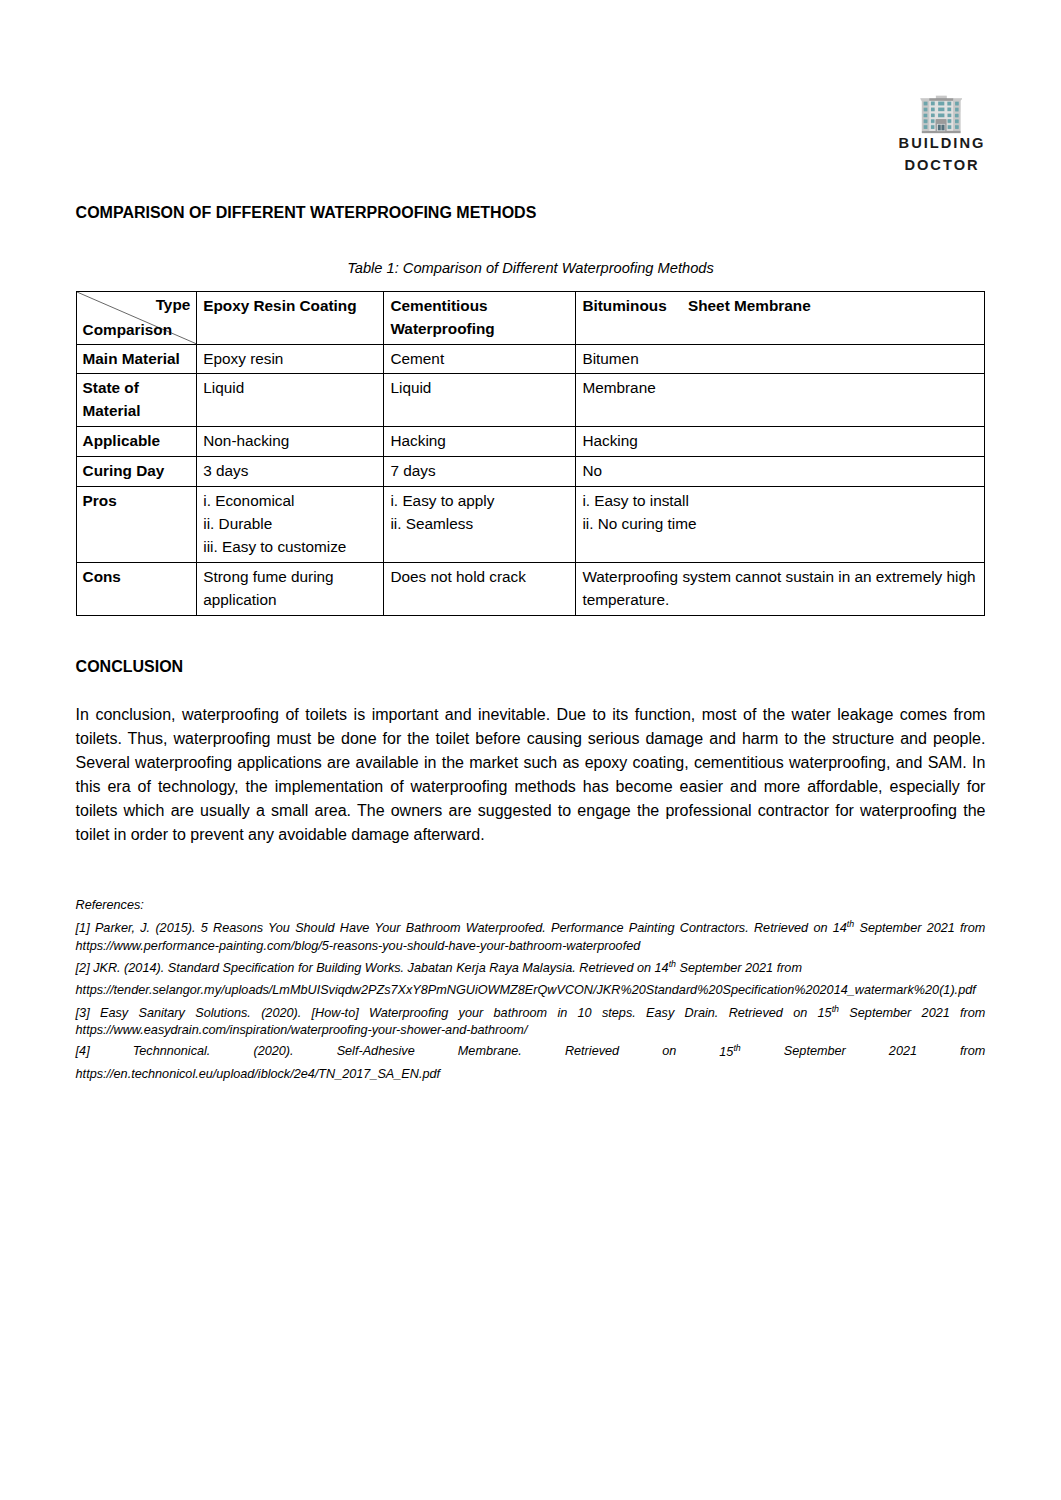🏢
BUILDING
DOCTOR
Comparison of Different Waterproofing Methods
Table 1: Comparison of Different Waterproofing Methods
| Type Comparison | Epoxy Resin Coating | Cementitious Waterproofing | Bituminous Sheet Membrane |
| --- | --- | --- | --- |
| Main Material | Epoxy resin | Cement | Bitumen |
| State of Material | Liquid | Liquid | Membrane |
| Applicable | Non-hacking | Hacking | Hacking |
| Curing Day | 3 days | 7 days | No |
| Pros | i. Economical ii. Durable iii. Easy to customize | i. Easy to apply ii. Seamless | i. Easy to install ii. No curing time |
| Cons | Strong fume during application | Does not hold crack | Waterproofing system cannot sustain in an extremely high temperature. |
Conclusion
In conclusion, waterproofing of toilets is important and inevitable. Due to its function, most of the water leakage comes from toilets. Thus, waterproofing must be done for the toilet before causing serious damage and harm to the structure and people. Several waterproofing applications are available in the market such as epoxy coating, cementitious waterproofing, and SAM. In this era of technology, the implementation of waterproofing methods has become easier and more affordable, especially for toilets which are usually a small area. The owners are suggested to engage the professional contractor for waterproofing the toilet in order to prevent any avoidable damage afterward.
References:
[1] Parker, J. (2015). 5 Reasons You Should Have Your Bathroom Waterproofed. Performance Painting Contractors. Retrieved on 14th September 2021 from https://www.performance-painting.com/blog/5-reasons-you-should-have-your-bathroom-waterproofed
[2] JKR. (2014). Standard Specification for Building Works. Jabatan Kerja Raya Malaysia. Retrieved on 14th September 2021 from
https://tender.selangor.my/uploads/LmMbUISviqdw2PZs7XxY8PmNGUiOWMZ8ErQwVCON/JKR%20Standard%20Specification%202014_watermark%20(1).pdf
[3] Easy Sanitary Solutions. (2020). [How-to] Waterproofing your bathroom in 10 steps. Easy Drain. Retrieved on 15th September 2021 from https://www.easydrain.com/inspiration/waterproofing-your-shower-and-bathroom/
[4] Technnonical.(2020). Self-Adhesive Membrane. Retrieved on 15th September 2021 from
https://en.technonicol.eu/upload/iblock/2e4/TN_2017_SA_EN.pdf